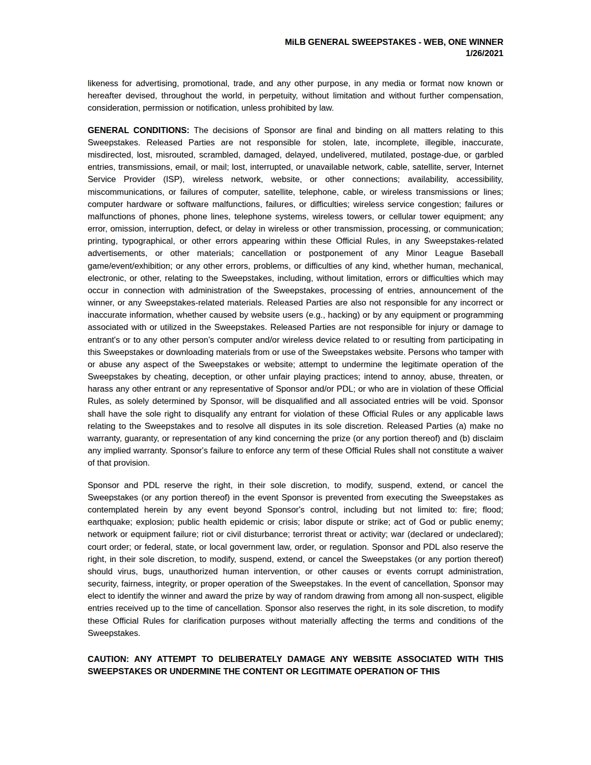MiLB GENERAL SWEEPSTAKES - WEB, ONE WINNER
1/26/2021
likeness for advertising, promotional, trade, and any other purpose, in any media or format now known or hereafter devised, throughout the world, in perpetuity, without limitation and without further compensation, consideration, permission or notification, unless prohibited by law.
GENERAL CONDITIONS: The decisions of Sponsor are final and binding on all matters relating to this Sweepstakes. Released Parties are not responsible for stolen, late, incomplete, illegible, inaccurate, misdirected, lost, misrouted, scrambled, damaged, delayed, undelivered, mutilated, postage-due, or garbled entries, transmissions, email, or mail; lost, interrupted, or unavailable network, cable, satellite, server, Internet Service Provider (ISP), wireless network, website, or other connections; availability, accessibility, miscommunications, or failures of computer, satellite, telephone, cable, or wireless transmissions or lines; computer hardware or software malfunctions, failures, or difficulties; wireless service congestion; failures or malfunctions of phones, phone lines, telephone systems, wireless towers, or cellular tower equipment; any error, omission, interruption, defect, or delay in wireless or other transmission, processing, or communication; printing, typographical, or other errors appearing within these Official Rules, in any Sweepstakes-related advertisements, or other materials; cancellation or postponement of any Minor League Baseball game/event/exhibition; or any other errors, problems, or difficulties of any kind, whether human, mechanical, electronic, or other, relating to the Sweepstakes, including, without limitation, errors or difficulties which may occur in connection with administration of the Sweepstakes, processing of entries, announcement of the winner, or any Sweepstakes-related materials. Released Parties are also not responsible for any incorrect or inaccurate information, whether caused by website users (e.g., hacking) or by any equipment or programming associated with or utilized in the Sweepstakes. Released Parties are not responsible for injury or damage to entrant's or to any other person's computer and/or wireless device related to or resulting from participating in this Sweepstakes or downloading materials from or use of the Sweepstakes website. Persons who tamper with or abuse any aspect of the Sweepstakes or website; attempt to undermine the legitimate operation of the Sweepstakes by cheating, deception, or other unfair playing practices; intend to annoy, abuse, threaten, or harass any other entrant or any representative of Sponsor and/or PDL; or who are in violation of these Official Rules, as solely determined by Sponsor, will be disqualified and all associated entries will be void. Sponsor shall have the sole right to disqualify any entrant for violation of these Official Rules or any applicable laws relating to the Sweepstakes and to resolve all disputes in its sole discretion. Released Parties (a) make no warranty, guaranty, or representation of any kind concerning the prize (or any portion thereof) and (b) disclaim any implied warranty. Sponsor's failure to enforce any term of these Official Rules shall not constitute a waiver of that provision.
Sponsor and PDL reserve the right, in their sole discretion, to modify, suspend, extend, or cancel the Sweepstakes (or any portion thereof) in the event Sponsor is prevented from executing the Sweepstakes as contemplated herein by any event beyond Sponsor's control, including but not limited to: fire; flood; earthquake; explosion; public health epidemic or crisis; labor dispute or strike; act of God or public enemy; network or equipment failure; riot or civil disturbance; terrorist threat or activity; war (declared or undeclared); court order; or federal, state, or local government law, order, or regulation. Sponsor and PDL also reserve the right, in their sole discretion, to modify, suspend, extend, or cancel the Sweepstakes (or any portion thereof) should virus, bugs, unauthorized human intervention, or other causes or events corrupt administration, security, fairness, integrity, or proper operation of the Sweepstakes. In the event of cancellation, Sponsor may elect to identify the winner and award the prize by way of random drawing from among all non-suspect, eligible entries received up to the time of cancellation. Sponsor also reserves the right, in its sole discretion, to modify these Official Rules for clarification purposes without materially affecting the terms and conditions of the Sweepstakes.
CAUTION: ANY ATTEMPT TO DELIBERATELY DAMAGE ANY WEBSITE ASSOCIATED WITH THIS SWEEPSTAKES OR UNDERMINE THE CONTENT OR LEGITIMATE OPERATION OF THIS